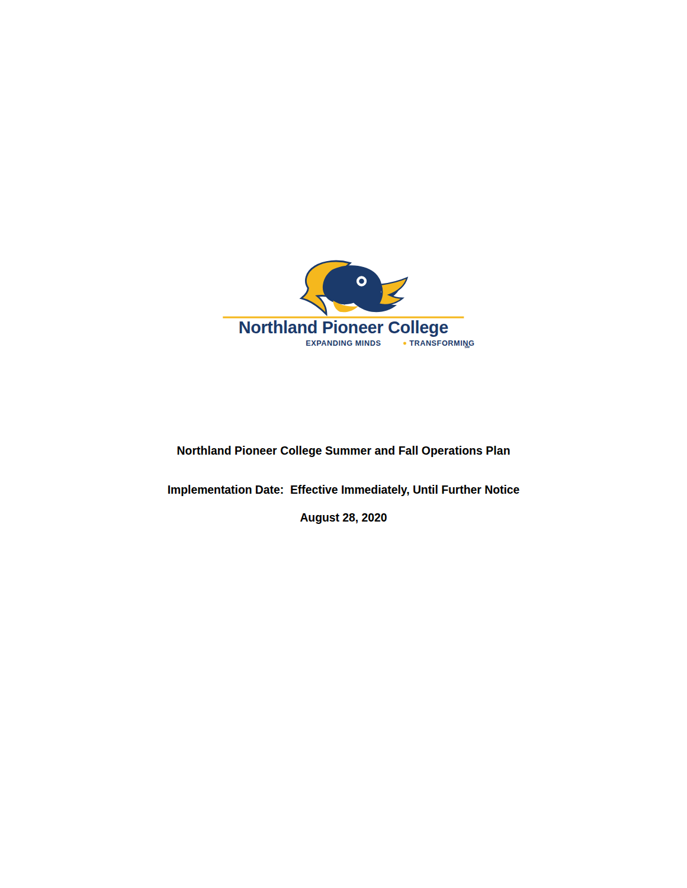Northland Pioneer College EXPANDING MINDS EXPANDING MINDS TRANSFORMING LIVES SM
Northland Pioneer College Summer and Fall Operations Plan
Implementation Date: Effective Immediately, Until Further Notice
August 28, 2020